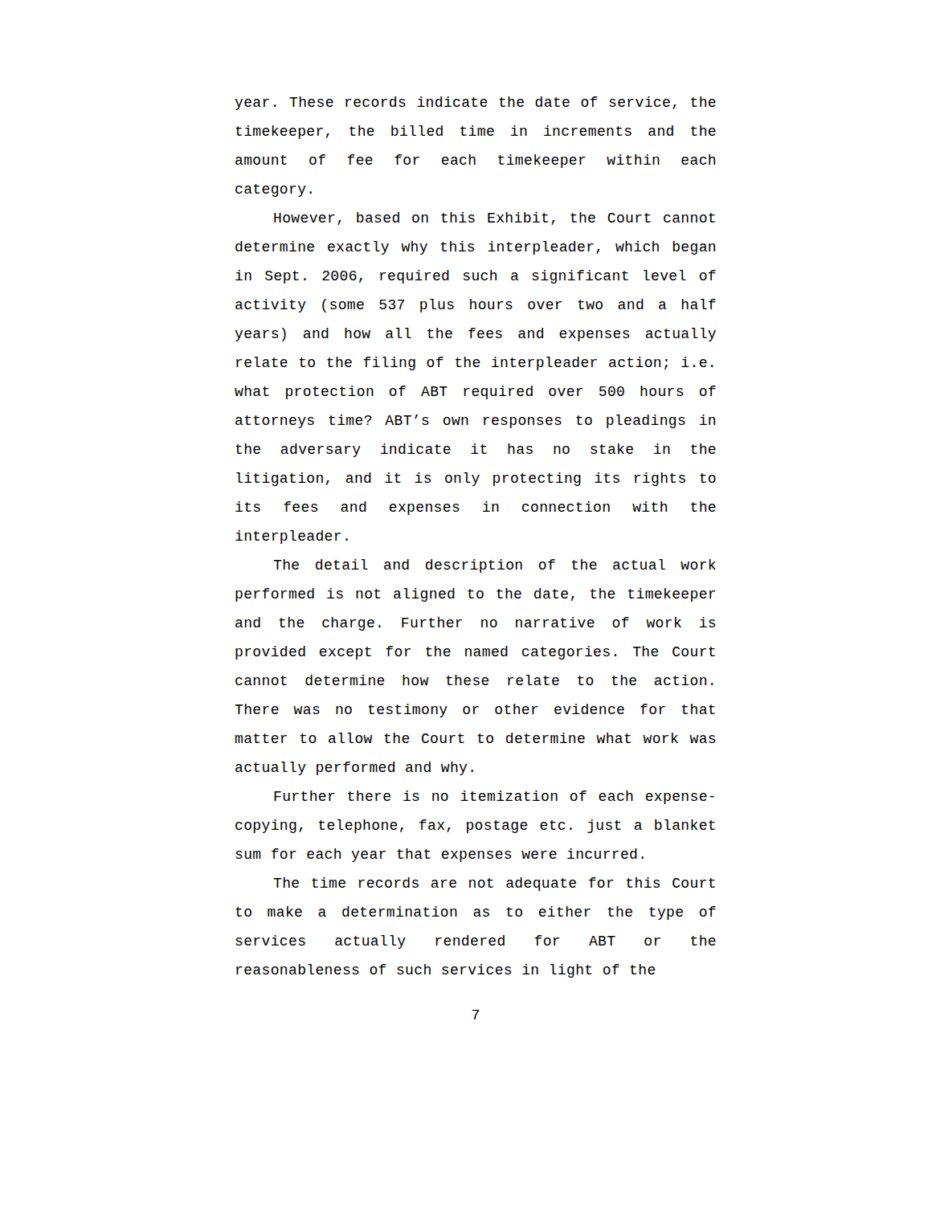year. These records indicate the date of service, the timekeeper, the billed time in increments and the amount of fee for each timekeeper within each category.
However, based on this Exhibit, the Court cannot determine exactly why this interpleader, which began in Sept. 2006, required such a significant level of activity (some 537 plus hours over two and a half years) and how all the fees and expenses actually relate to the filing of the interpleader action; i.e. what protection of ABT required over 500 hours of attorneys time? ABT’s own responses to pleadings in the adversary indicate it has no stake in the litigation, and it is only protecting its rights to its fees and expenses in connection with the interpleader.
The detail and description of the actual work performed is not aligned to the date, the timekeeper and the charge. Further no narrative of work is provided except for the named categories. The Court cannot determine how these relate to the action. There was no testimony or other evidence for that matter to allow the Court to determine what work was actually performed and why.
Further there is no itemization of each expense-copying, telephone, fax, postage etc. just a blanket sum for each year that expenses were incurred.
The time records are not adequate for this Court to make a determination as to either the type of services actually rendered for ABT or the reasonableness of such services in light of the
7